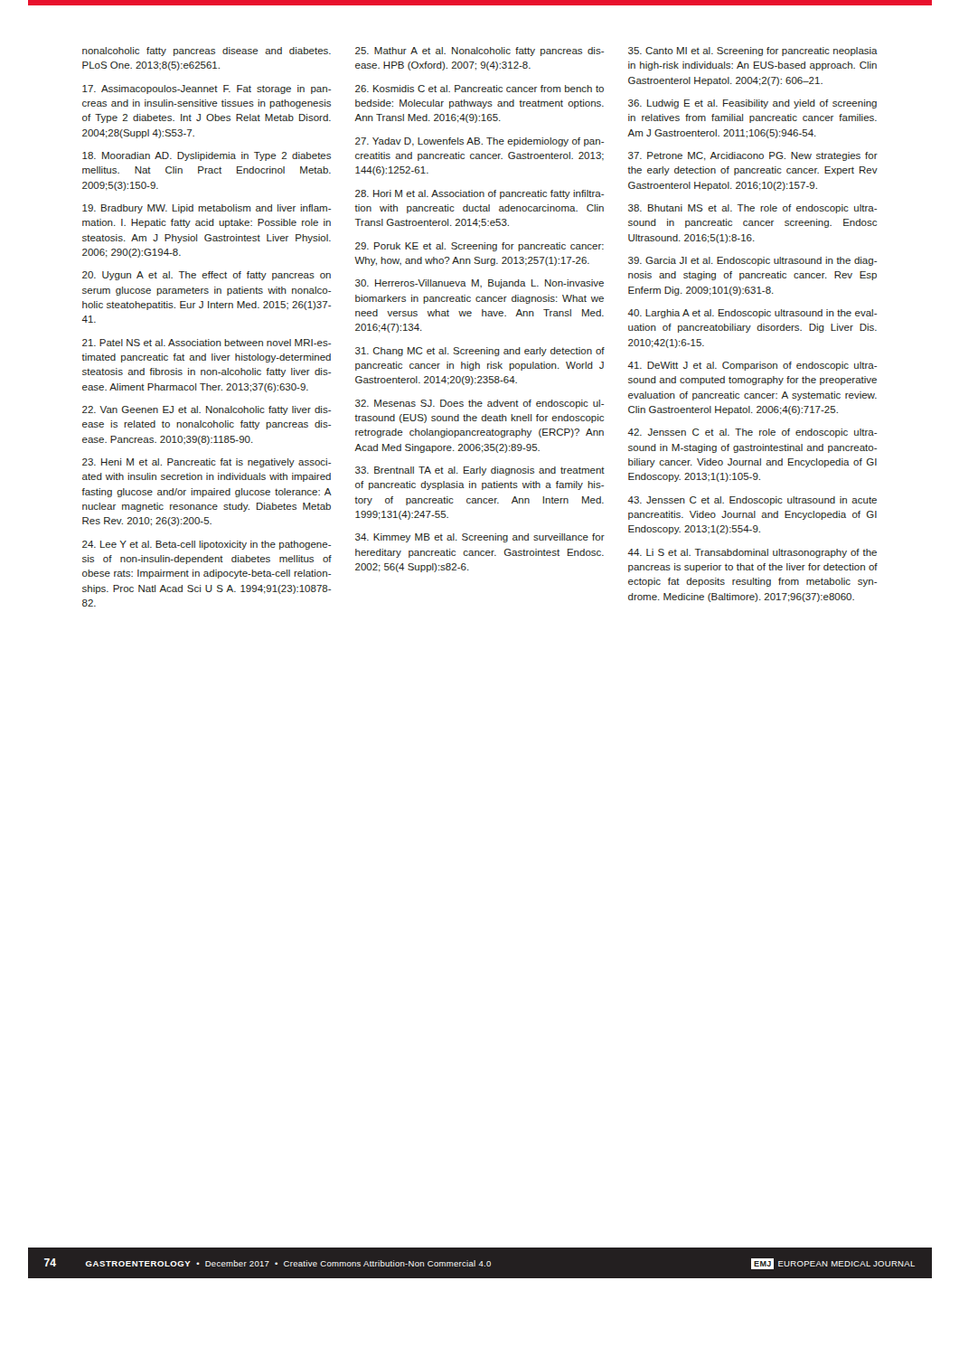nonalcoholic fatty pancreas disease and diabetes. PLoS One. 2013;8(5):e62561.
17. Assimacopoulos-Jeannet F. Fat storage in pancreas and in insulin-sensitive tissues in pathogenesis of Type 2 diabetes. Int J Obes Relat Metab Disord. 2004;28(Suppl 4):S53-7.
18. Mooradian AD. Dyslipidemia in Type 2 diabetes mellitus. Nat Clin Pract Endocrinol Metab. 2009;5(3):150-9.
19. Bradbury MW. Lipid metabolism and liver inflammation. I. Hepatic fatty acid uptake: Possible role in steatosis. Am J Physiol Gastrointest Liver Physiol. 2006; 290(2):G194-8.
20. Uygun A et al. The effect of fatty pancreas on serum glucose parameters in patients with nonalcoholic steatohepatitis. Eur J Intern Med. 2015; 26(1)37-41.
21. Patel NS et al. Association between novel MRI-estimated pancreatic fat and liver histology-determined steatosis and fibrosis in non-alcoholic fatty liver disease. Aliment Pharmacol Ther. 2013;37(6):630-9.
22. Van Geenen EJ et al. Nonalcoholic fatty liver disease is related to nonalcoholic fatty pancreas disease. Pancreas. 2010;39(8):1185-90.
23. Heni M et al. Pancreatic fat is negatively associated with insulin secretion in individuals with impaired fasting glucose and/or impaired glucose tolerance: A nuclear magnetic resonance study. Diabetes Metab Res Rev. 2010; 26(3):200-5.
24. Lee Y et al. Beta-cell lipotoxicity in the pathogenesis of non-insulin-dependent diabetes mellitus of obese rats: Impairment in adipocyte-beta-cell relationships. Proc Natl Acad Sci U S A. 1994;91(23):10878-82.
25. Mathur A et al. Nonalcoholic fatty pancreas disease. HPB (Oxford). 2007; 9(4):312-8.
26. Kosmidis C et al. Pancreatic cancer from bench to bedside: Molecular pathways and treatment options. Ann Transl Med. 2016;4(9):165.
27. Yadav D, Lowenfels AB. The epidemiology of pancreatitis and pancreatic cancer. Gastroenterol. 2013; 144(6):1252-61.
28. Hori M et al. Association of pancreatic fatty infiltration with pancreatic ductal adenocarcinoma. Clin Transl Gastroenterol. 2014;5:e53.
29. Poruk KE et al. Screening for pancreatic cancer: Why, how, and who? Ann Surg. 2013;257(1):17-26.
30. Herreros-Villanueva M, Bujanda L. Non-invasive biomarkers in pancreatic cancer diagnosis: What we need versus what we have. Ann Transl Med. 2016;4(7):134.
31. Chang MC et al. Screening and early detection of pancreatic cancer in high risk population. World J Gastroenterol. 2014;20(9):2358-64.
32. Mesenas SJ. Does the advent of endoscopic ultrasound (EUS) sound the death knell for endoscopic retrograde cholangiopancreatography (ERCP)? Ann Acad Med Singapore. 2006;35(2):89-95.
33. Brentnall TA et al. Early diagnosis and treatment of pancreatic dysplasia in patients with a family history of pancreatic cancer. Ann Intern Med. 1999;131(4):247-55.
34. Kimmey MB et al. Screening and surveillance for hereditary pancreatic cancer. Gastrointest Endosc. 2002; 56(4 Suppl):s82-6.
35. Canto MI et al. Screening for pancreatic neoplasia in high-risk individuals: An EUS-based approach. Clin Gastroenterol Hepatol. 2004;2(7): 606–21.
36. Ludwig E et al. Feasibility and yield of screening in relatives from familial pancreatic cancer families. Am J Gastroenterol. 2011;106(5):946-54.
37. Petrone MC, Arcidiacono PG. New strategies for the early detection of pancreatic cancer. Expert Rev Gastroenterol Hepatol. 2016;10(2):157-9.
38. Bhutani MS et al. The role of endoscopic ultrasound in pancreatic cancer screening. Endosc Ultrasound. 2016;5(1):8-16.
39. Garcia JI et al. Endoscopic ultrasound in the diagnosis and staging of pancreatic cancer. Rev Esp Enferm Dig. 2009;101(9):631-8.
40. Larghia A et al. Endoscopic ultrasound in the evaluation of pancreatobiliary disorders. Dig Liver Dis. 2010;42(1):6-15.
41. DeWitt J et al. Comparison of endoscopic ultrasound and computed tomography for the preoperative evaluation of pancreatic cancer: A systematic review. Clin Gastroenterol Hepatol. 2006;4(6):717-25.
42. Jenssen C et al. The role of endoscopic ultrasound in M-staging of gastrointestinal and pancreatobiliary cancer. Video Journal and Encyclopedia of GI Endoscopy. 2013;1(1):105-9.
43. Jenssen C et al. Endoscopic ultrasound in acute pancreatitis. Video Journal and Encyclopedia of GI Endoscopy. 2013;1(2):554-9.
44. Li S et al. Transabdominal ultrasonography of the pancreas is superior to that of the liver for detection of ectopic fat deposits resulting from metabolic syndrome. Medicine (Baltimore). 2017;96(37):e8060.
74
GASTROENTEROLOGY • December 2017 • Creative Commons Attribution-Non Commercial 4.0
EMJEUROPEAN MEDICAL JOURNAL